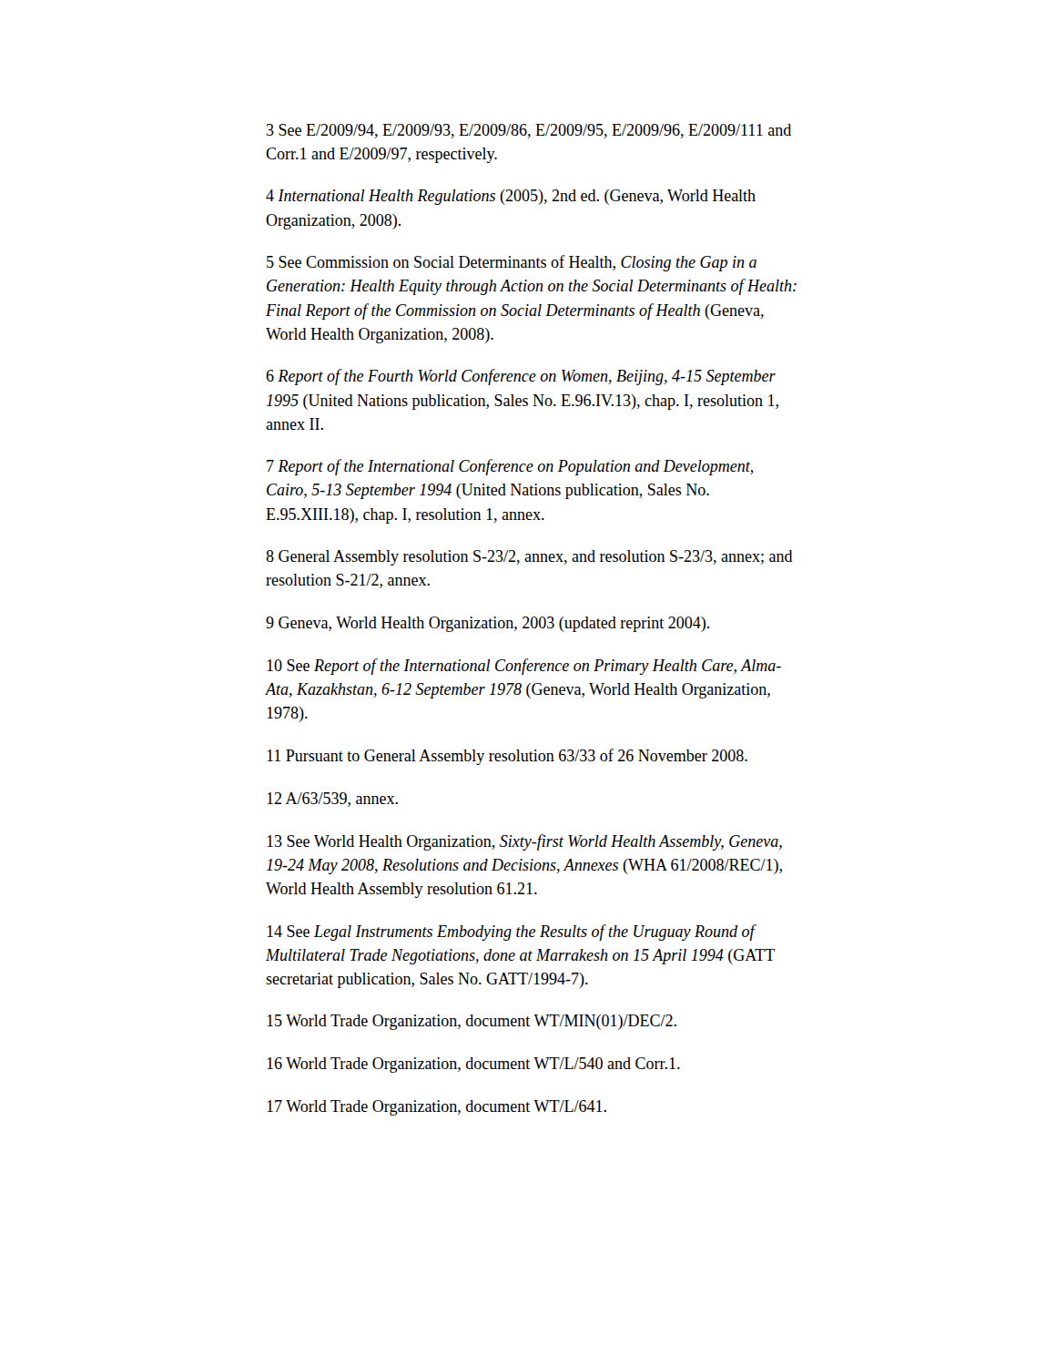3 See E/2009/94, E/2009/93, E/2009/86, E/2009/95, E/2009/96, E/2009/111 and Corr.1 and E/2009/97, respectively.
4 International Health Regulations (2005), 2nd ed. (Geneva, World Health Organization, 2008).
5 See Commission on Social Determinants of Health, Closing the Gap in a Generation: Health Equity through Action on the Social Determinants of Health: Final Report of the Commission on Social Determinants of Health (Geneva, World Health Organization, 2008).
6 Report of the Fourth World Conference on Women, Beijing, 4-15 September 1995 (United Nations publication, Sales No. E.96.IV.13), chap. I, resolution 1, annex II.
7 Report of the International Conference on Population and Development, Cairo, 5-13 September 1994 (United Nations publication, Sales No. E.95.XIII.18), chap. I, resolution 1, annex.
8 General Assembly resolution S-23/2, annex, and resolution S-23/3, annex; and resolution S-21/2, annex.
9 Geneva, World Health Organization, 2003 (updated reprint 2004).
10 See Report of the International Conference on Primary Health Care, Alma-Ata, Kazakhstan, 6-12 September 1978 (Geneva, World Health Organization, 1978).
11 Pursuant to General Assembly resolution 63/33 of 26 November 2008.
12 A/63/539, annex.
13 See World Health Organization, Sixty-first World Health Assembly, Geneva, 19-24 May 2008, Resolutions and Decisions, Annexes (WHA 61/2008/REC/1), World Health Assembly resolution 61.21.
14 See Legal Instruments Embodying the Results of the Uruguay Round of Multilateral Trade Negotiations, done at Marrakesh on 15 April 1994 (GATT secretariat publication, Sales No. GATT/1994-7).
15 World Trade Organization, document WT/MIN(01)/DEC/2.
16 World Trade Organization, document WT/L/540 and Corr.1.
17 World Trade Organization, document WT/L/641.